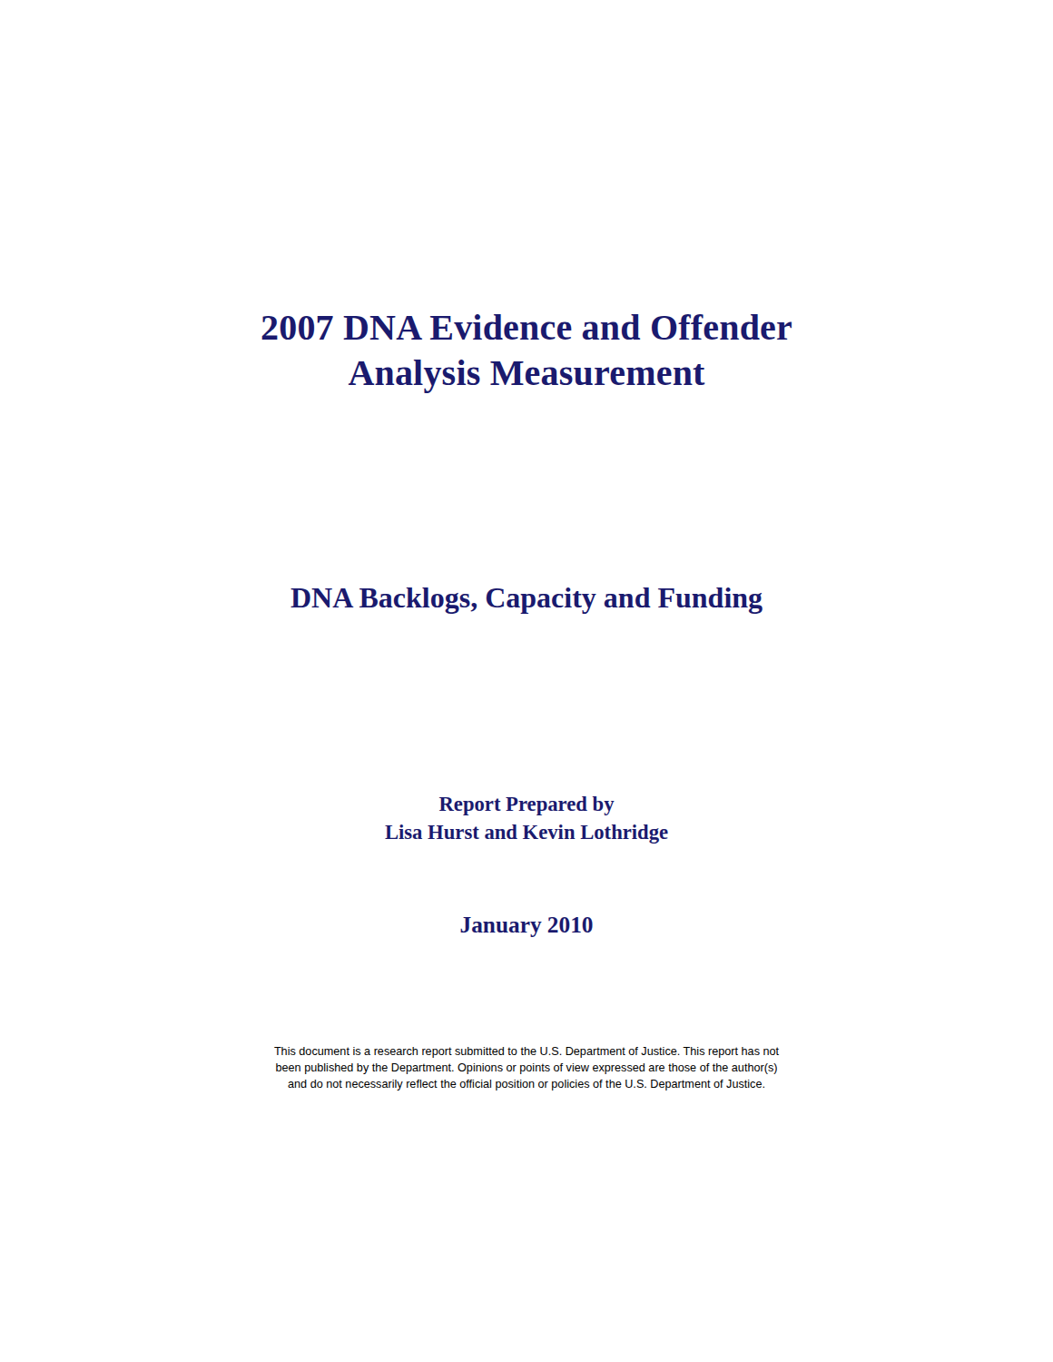2007 DNA Evidence and Offender
Analysis Measurement
DNA Backlogs, Capacity and Funding
Report Prepared by
Lisa Hurst and Kevin Lothridge
January 2010
This document is a research report submitted to the U.S. Department of Justice. This report has not
been published by the Department. Opinions or points of view expressed are those of the author(s)
and do not necessarily reflect the official position or policies of the U.S. Department of Justice.